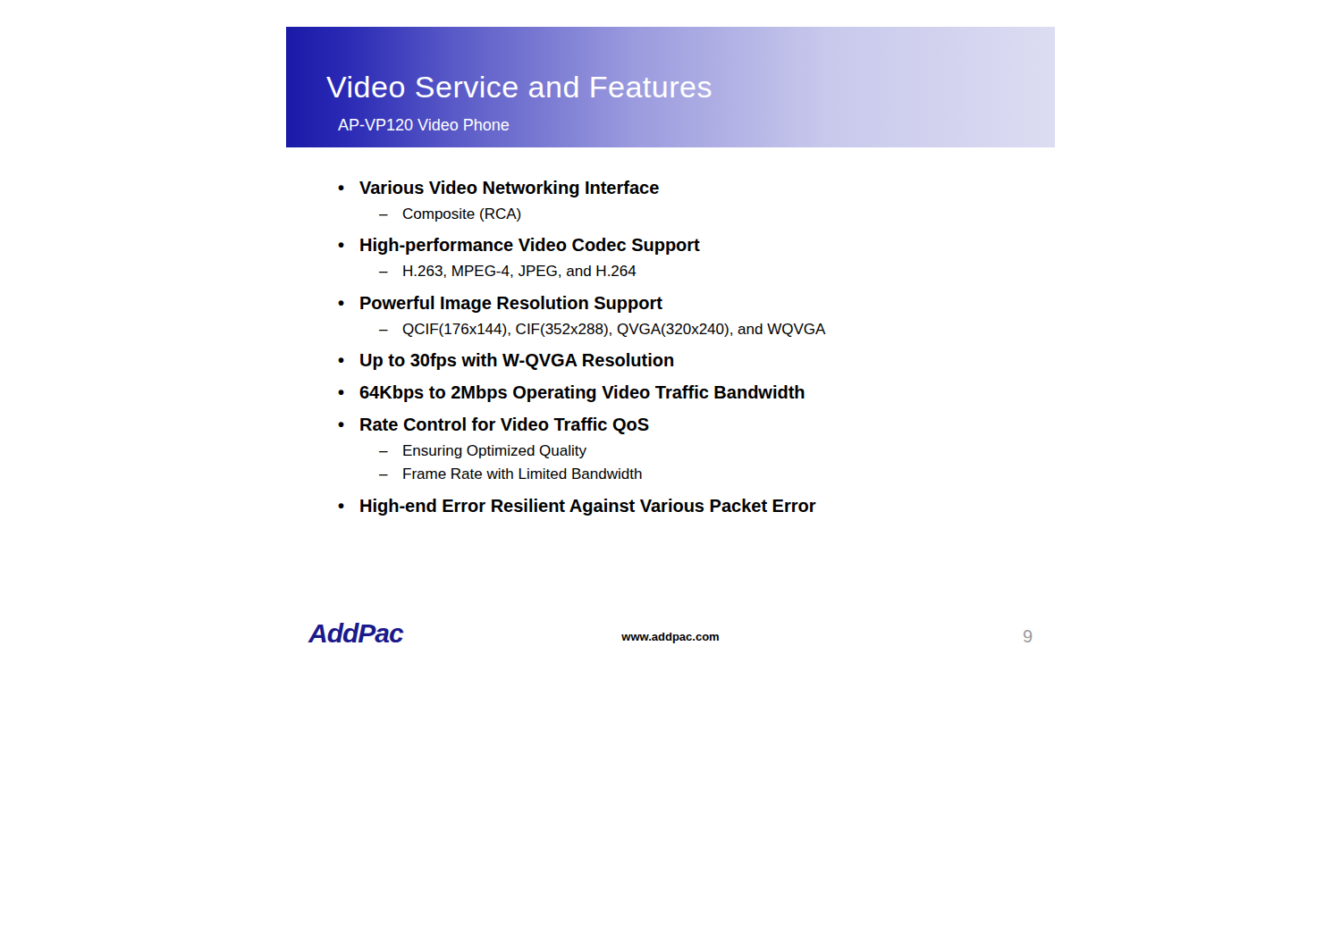Video Service and Features
AP-VP120 Video Phone
Various Video Networking Interface
Composite (RCA)
High-performance Video Codec Support
H.263, MPEG-4, JPEG, and H.264
Powerful Image Resolution Support
QCIF(176x144), CIF(352x288), QVGA(320x240), and WQVGA
Up to 30fps with W-QVGA Resolution
64Kbps to 2Mbps Operating Video Traffic Bandwidth
Rate Control for Video Traffic QoS
Ensuring Optimized Quality
Frame Rate with Limited Bandwidth
High-end Error Resilient Against Various Packet Error
AddPac
www.addpac.com
9